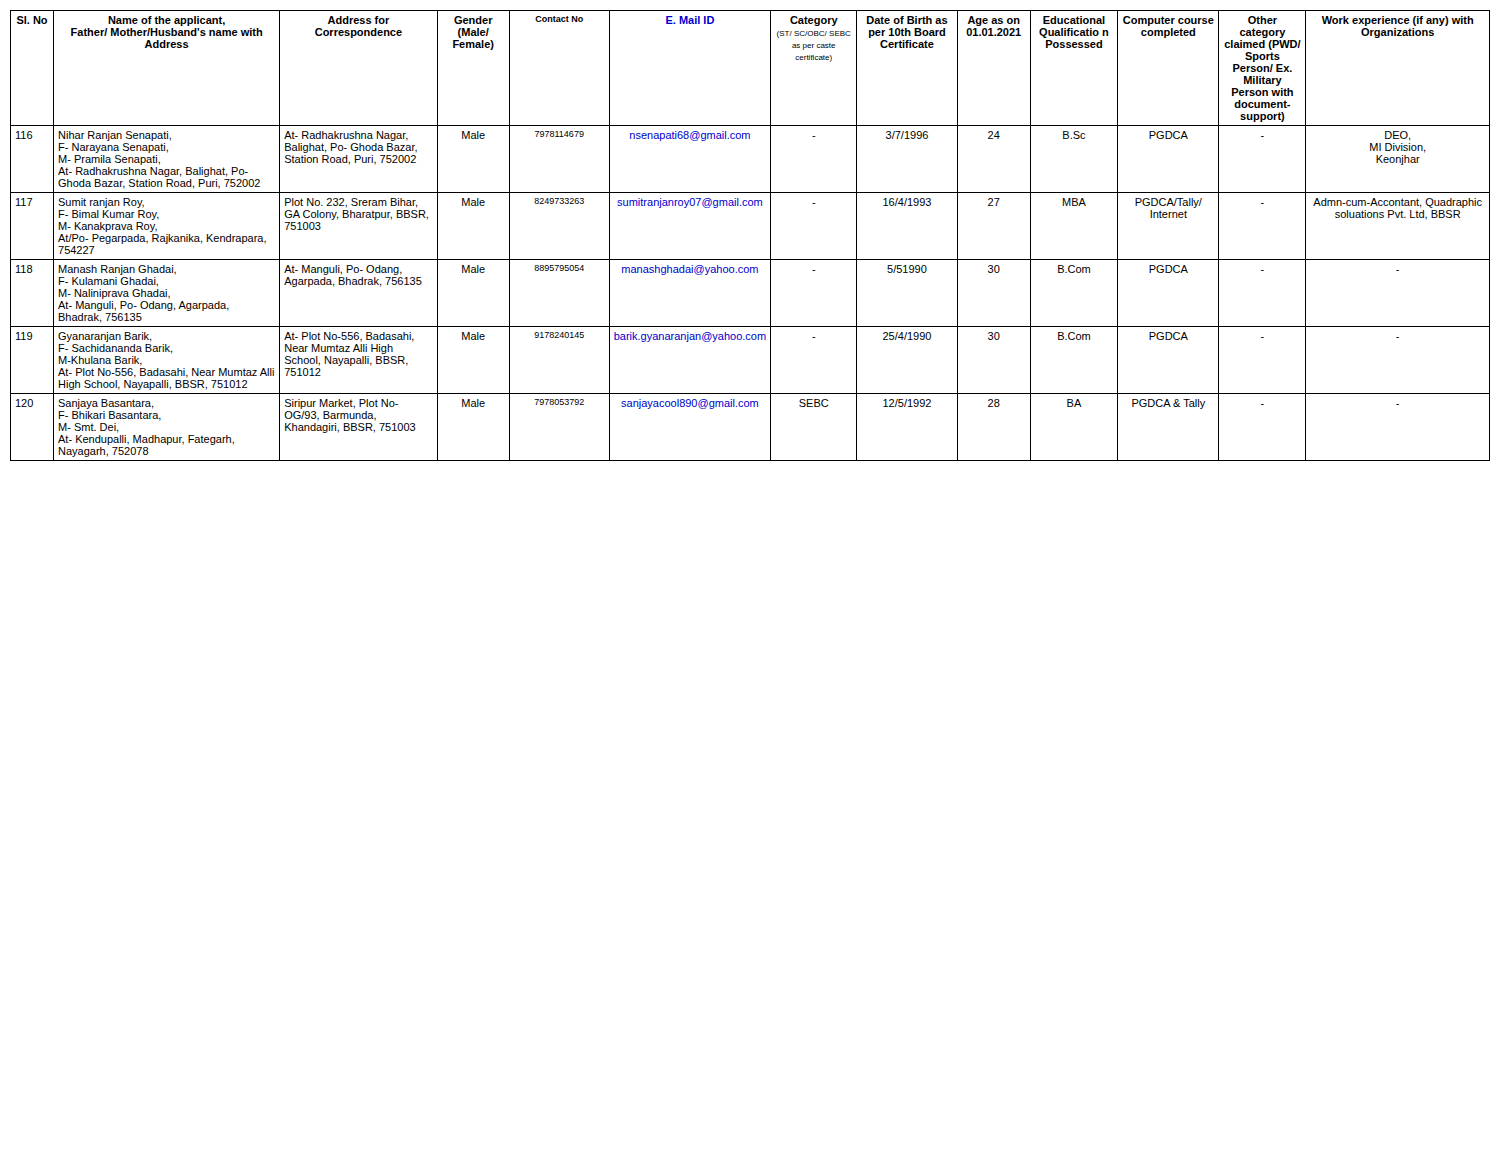| Sl. No | Name of the applicant, Father/ Mother/Husband's name with Address | Address for Correspondence | Gender (Male/ Female) | Contact No | E. Mail ID | Category (ST/ SC/OBC/ SEBC as per caste certificate) | Date of Birth as per 10th Board Certificate | Age as on 01.01.2021 | Educational Qualificatio n Possessed | Computer course completed | Other category claimed (PWD/ Sports Person/ Ex. Military Person with document-support) | Work experience (if any) with Organizations |
| --- | --- | --- | --- | --- | --- | --- | --- | --- | --- | --- | --- | --- |
| 116 | Nihar Ranjan Senapati, F- Narayana Senapati, M- Pramila Senapati, At- Radhakrushna Nagar, Balighat, Po- Ghoda Bazar, Station Road, Puri, 752002 | At- Radhakrushna Nagar, Balighat, Po- Ghoda Bazar, Station Road, Puri, 752002 | Male | 7978114679 | nsenapati68@gmail.com | - | 3/7/1996 | 24 | B.Sc | PGDCA | - | DEO, MI Division, Keonjhar |
| 117 | Sumit ranjan Roy, F- Bimal Kumar Roy, M- Kanakprava Roy, At/Po- Pegarpada, Rajkanika, Kendrapara, 754227 | Plot No. 232, Sreram Bihar, GA Colony, Bharatpur, BBSR, 751003 | Male | 8249733263 | sumitranjanroy07@gmail.com | - | 16/4/1993 | 27 | MBA | PGDCA/Tally/ Internet | - | Admn-cum-Accontant, Quadraphic soluations Pvt. Ltd, BBSR |
| 118 | Manash Ranjan Ghadai, F- Kulamani Ghadai, M- Naliniprava Ghadai, At- Manguli, Po- Odang, Agarpada, Bhadrak, 756135 | At- Manguli, Po- Odang, Agarpada, Bhadrak, 756135 | Male | 8895795054 | manashghadai@yahoo.com | - | 5/51990 | 30 | B.Com | PGDCA | - | - |
| 119 | Gyanaranjan Barik, F- Sachidananda Barik, M-Khulana Barik, At- Plot No-556, Badasahi, Near Mumtaz Alli High School, Nayapalli, BBSR, 751012 | At- Plot No-556, Badasahi, Near Mumtaz Alli High School, Nayapalli, BBSR, 751012 | Male | 9178240145 | barik.gyanaranjan@yahoo.com | - | 25/4/1990 | 30 | B.Com | PGDCA | - | - |
| 120 | Sanjaya Basantara, F- Bhikari Basantara, M- Smt. Dei, At- Kendupalli, Madhapur, Fategarh, Nayagarh, 752078 | Siripur Market, Plot No-OG/93, Barmunda, Khandagiri, BBSR, 751003 | Male | 7978053792 | sanjayacool890@gmail.com | SEBC | 12/5/1992 | 28 | BA | PGDCA & Tally | - | - |